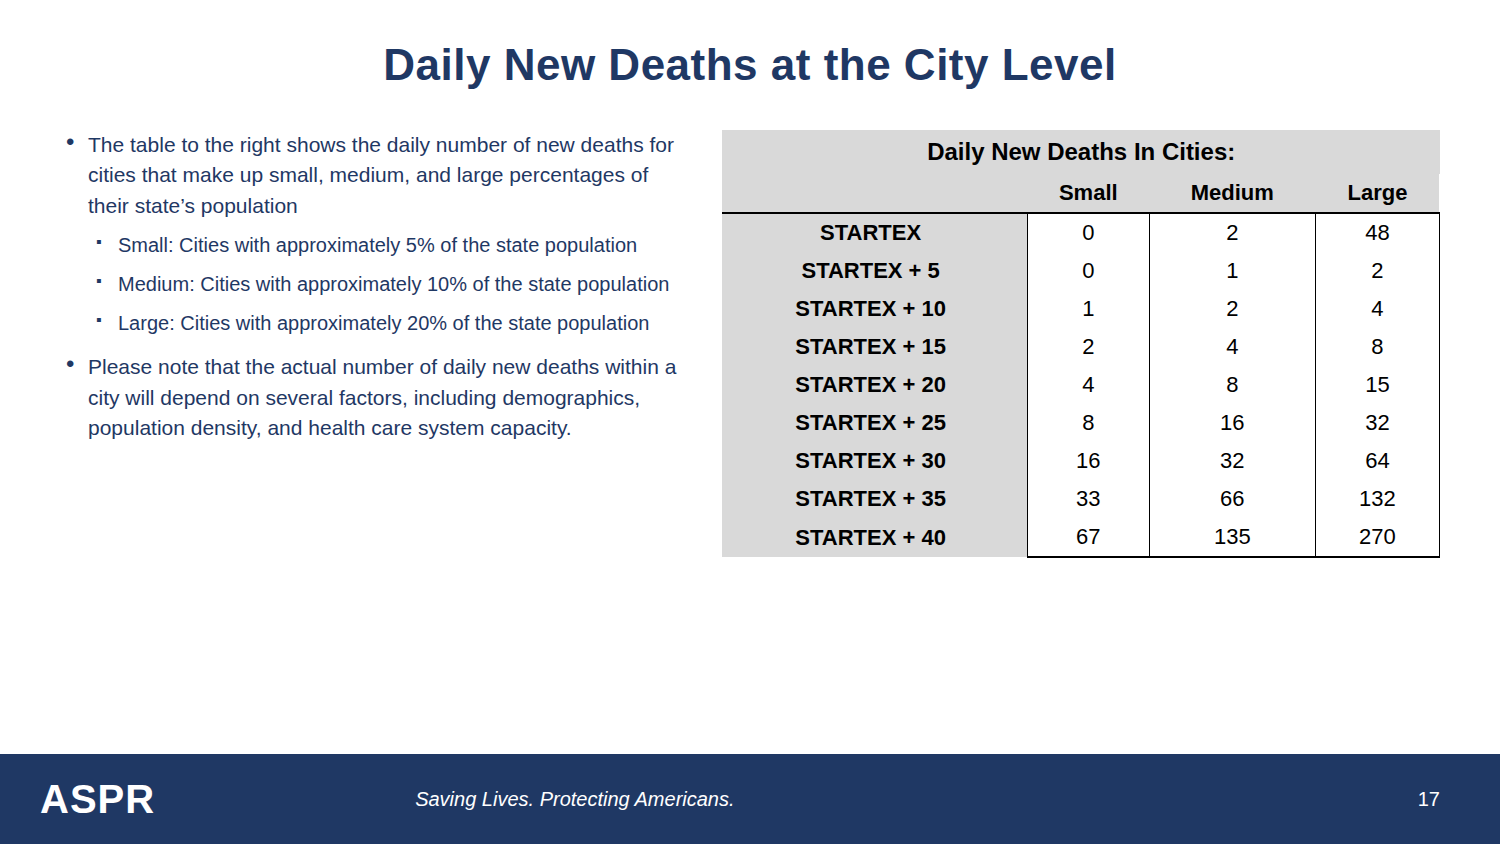Daily New Deaths at the City Level
The table to the right shows the daily number of new deaths for cities that make up small, medium, and large percentages of their state’s population
Small: Cities with approximately 5% of the state population
Medium: Cities with approximately 10% of the state population
Large: Cities with approximately 20% of the state population
Please note that the actual number of daily new deaths within a city will depend on several factors, including demographics, population density, and health care system capacity.
Daily New Deaths In Cities:
| | Small | Medium | Large |
| --- | --- | --- | --- |
| STARTEX | 0 | 2 | 48 |
| STARTEX + 5 | 0 | 1 | 2 |
| STARTEX + 10 | 1 | 2 | 4 |
| STARTEX + 15 | 2 | 4 | 8 |
| STARTEX + 20 | 4 | 8 | 15 |
| STARTEX + 25 | 8 | 16 | 32 |
| STARTEX + 30 | 16 | 32 | 64 |
| STARTEX + 35 | 33 | 66 | 132 |
| STARTEX + 40 | 67 | 135 | 270 |
ASPR
Saving Lives. Protecting Americans.
17